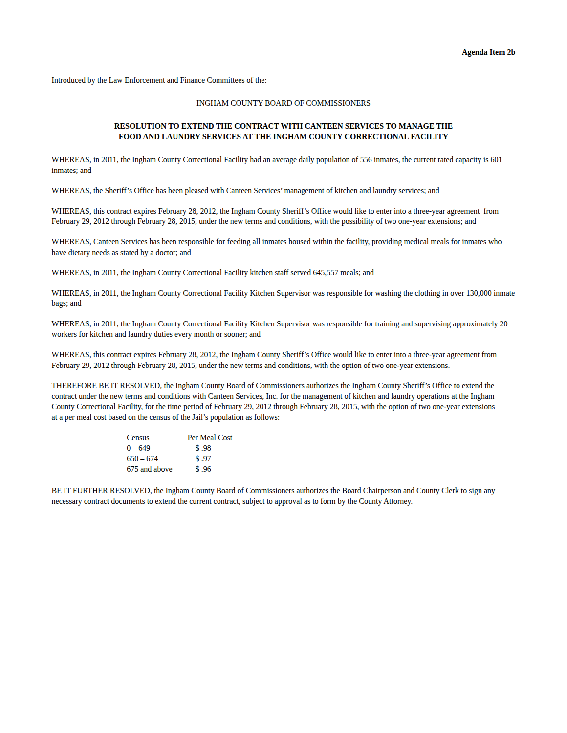Agenda Item 2b
Introduced by the Law Enforcement and Finance Committees of the:
INGHAM COUNTY BOARD OF COMMISSIONERS
RESOLUTION TO EXTEND THE CONTRACT WITH CANTEEN SERVICES TO MANAGE THE
FOOD AND LAUNDRY SERVICES AT THE INGHAM COUNTY CORRECTIONAL FACILITY
WHEREAS, in 2011, the Ingham County Correctional Facility had an average daily population of 556 inmates, the current rated capacity is 601 inmates; and
WHEREAS, the Sheriff’s Office has been pleased with Canteen Services’ management of kitchen and laundry services; and
WHEREAS, this contract expires February 28, 2012, the Ingham County Sheriff’s Office would like to enter into a three-year agreement from February 29, 2012 through February 28, 2015, under the new terms and conditions, with the possibility of two one-year extensions; and
WHEREAS, Canteen Services has been responsible for feeding all inmates housed within the facility, providing medical meals for inmates who have dietary needs as stated by a doctor; and
WHEREAS, in 2011, the Ingham County Correctional Facility kitchen staff served 645,557 meals; and
WHEREAS, in 2011, the Ingham County Correctional Facility Kitchen Supervisor was responsible for washing the clothing in over 130,000 inmate bags; and
WHEREAS, in 2011, the Ingham County Correctional Facility Kitchen Supervisor was responsible for training and supervising approximately 20 workers for kitchen and laundry duties every month or sooner; and
WHEREAS, this contract expires February 28, 2012, the Ingham County Sheriff’s Office would like to enter into a three-year agreement from February 29, 2012 through February 28, 2015, under the new terms and conditions, with the option of two one-year extensions.
THEREFORE BE IT RESOLVED, the Ingham County Board of Commissioners authorizes the Ingham County Sheriff’s Office to extend the contract under the new terms and conditions with Canteen Services, Inc. for the management of kitchen and laundry operations at the Ingham County Correctional Facility, for the time period of February 29, 2012 through February 28, 2015, with the option of two one-year extensions
at a per meal cost based on the census of the Jail’s population as follows:
| Census | Per Meal Cost |
| 0 – 649 | $ .98 |
| 650 – 674 | $ .97 |
| 675 and above | $ .96 |
BE IT FURTHER RESOLVED, the Ingham County Board of Commissioners authorizes the Board Chairperson and County Clerk to sign any necessary contract documents to extend the current contract, subject to approval as to form by the County Attorney.